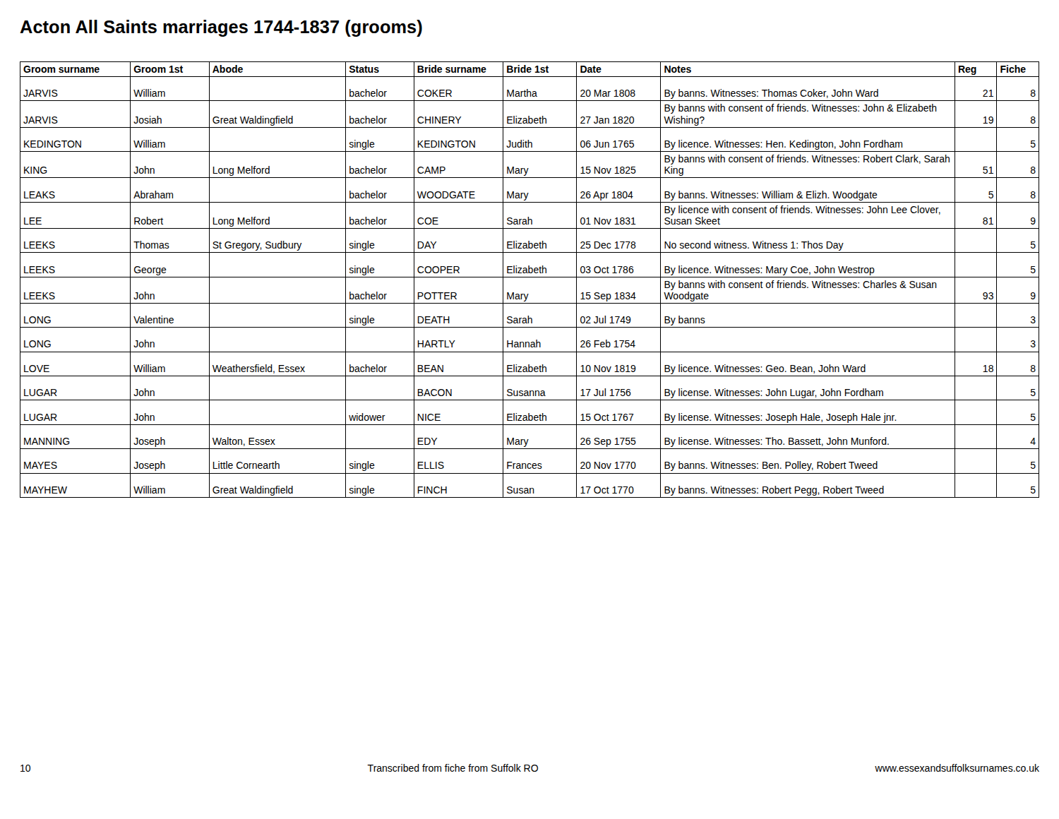Acton All Saints marriages 1744-1837 (grooms)
| Groom surname | Groom 1st | Abode | Status | Bride surname | Bride 1st | Date | Notes | Reg | Fiche |
| --- | --- | --- | --- | --- | --- | --- | --- | --- | --- |
| JARVIS | William | | bachelor | COKER | Martha | 20 Mar 1808 | By banns. Witnesses: Thomas Coker, John Ward | 21 | 8 |
| JARVIS | Josiah | Great Waldingfield | bachelor | CHINERY | Elizabeth | 27 Jan 1820 | By banns with consent of friends. Witnesses: John & Elizabeth Wishing? | 19 | 8 |
| KEDINGTON | William | | single | KEDINGTON | Judith | 06 Jun 1765 | By licence. Witnesses: Hen. Kedington, John Fordham | | 5 |
| KING | John | Long Melford | bachelor | CAMP | Mary | 15 Nov 1825 | By banns with consent of friends. Witnesses: Robert Clark, Sarah King | 51 | 8 |
| LEAKS | Abraham | | bachelor | WOODGATE | Mary | 26 Apr 1804 | By banns. Witnesses: William & Elizh. Woodgate | 5 | 8 |
| LEE | Robert | Long Melford | bachelor | COE | Sarah | 01 Nov 1831 | By licence with consent of friends. Witnesses: John Lee Clover, Susan Skeet | 81 | 9 |
| LEEKS | Thomas | St Gregory, Sudbury | single | DAY | Elizabeth | 25 Dec 1778 | No second witness. Witness 1: Thos Day | | 5 |
| LEEKS | George | | single | COOPER | Elizabeth | 03 Oct 1786 | By licence. Witnesses: Mary Coe, John Westrop | | 5 |
| LEEKS | John | | bachelor | POTTER | Mary | 15 Sep 1834 | By banns with consent of friends. Witnesses: Charles & Susan Woodgate | 93 | 9 |
| LONG | Valentine | | single | DEATH | Sarah | 02 Jul 1749 | By banns | | 3 |
| LONG | John | | | HARTLY | Hannah | 26 Feb 1754 | | | 3 |
| LOVE | William | Weathersfield, Essex | bachelor | BEAN | Elizabeth | 10 Nov 1819 | By licence. Witnesses: Geo. Bean, John Ward | 18 | 8 |
| LUGAR | John | | | BACON | Susanna | 17 Jul 1756 | By license. Witnesses: John Lugar, John Fordham | | 5 |
| LUGAR | John | | widower | NICE | Elizabeth | 15 Oct 1767 | By license. Witnesses: Joseph Hale, Joseph Hale jnr. | | 5 |
| MANNING | Joseph | Walton, Essex | | EDY | Mary | 26 Sep 1755 | By license. Witnesses: Tho. Bassett, John Munford. | | 4 |
| MAYES | Joseph | Little Cornearth | single | ELLIS | Frances | 20 Nov 1770 | By banns. Witnesses: Ben. Polley, Robert Tweed | | 5 |
| MAYHEW | William | Great Waldingfield | single | FINCH | Susan | 17 Oct 1770 | By banns. Witnesses: Robert Pegg, Robert Tweed | | 5 |
10
Transcribed from fiche from Suffolk RO
www.essexandsuffolksurnames.co.uk